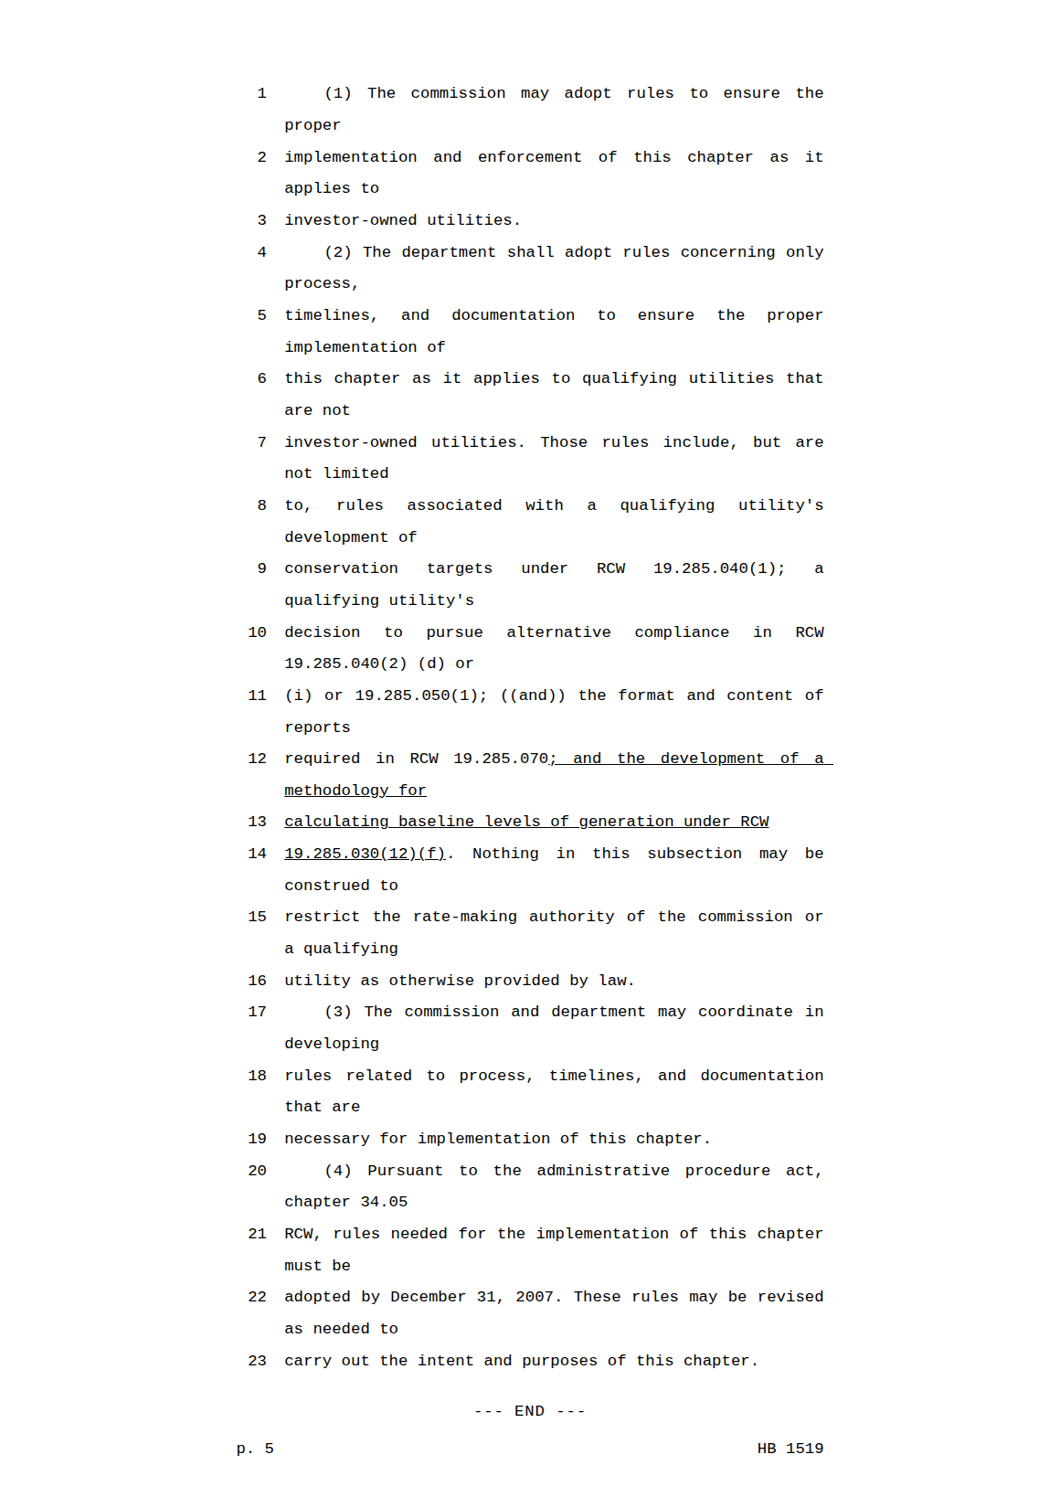(1) The commission may adopt rules to ensure the proper
implementation and enforcement of this chapter as it applies to
investor-owned utilities.
(2) The department shall adopt rules concerning only process,
timelines, and documentation to ensure the proper implementation of
this chapter as it applies to qualifying utilities that are not
investor-owned utilities. Those rules include, but are not limited
to, rules associated with a qualifying utility's development of
conservation targets under RCW 19.285.040(1); a qualifying utility's
decision to pursue alternative compliance in RCW 19.285.040(2) (d) or
(i) or 19.285.050(1); ((and)) the format and content of reports
required in RCW 19.285.070; and the development of a methodology for
calculating baseline levels of generation under RCW
19.285.030(12)(f). Nothing in this subsection may be construed to
restrict the rate-making authority of the commission or a qualifying
utility as otherwise provided by law.
(3) The commission and department may coordinate in developing
rules related to process, timelines, and documentation that are
necessary for implementation of this chapter.
(4) Pursuant to the administrative procedure act, chapter 34.05
RCW, rules needed for the implementation of this chapter must be
adopted by December 31, 2007. These rules may be revised as needed to
carry out the intent and purposes of this chapter.
--- END ---
p. 5 HB 1519